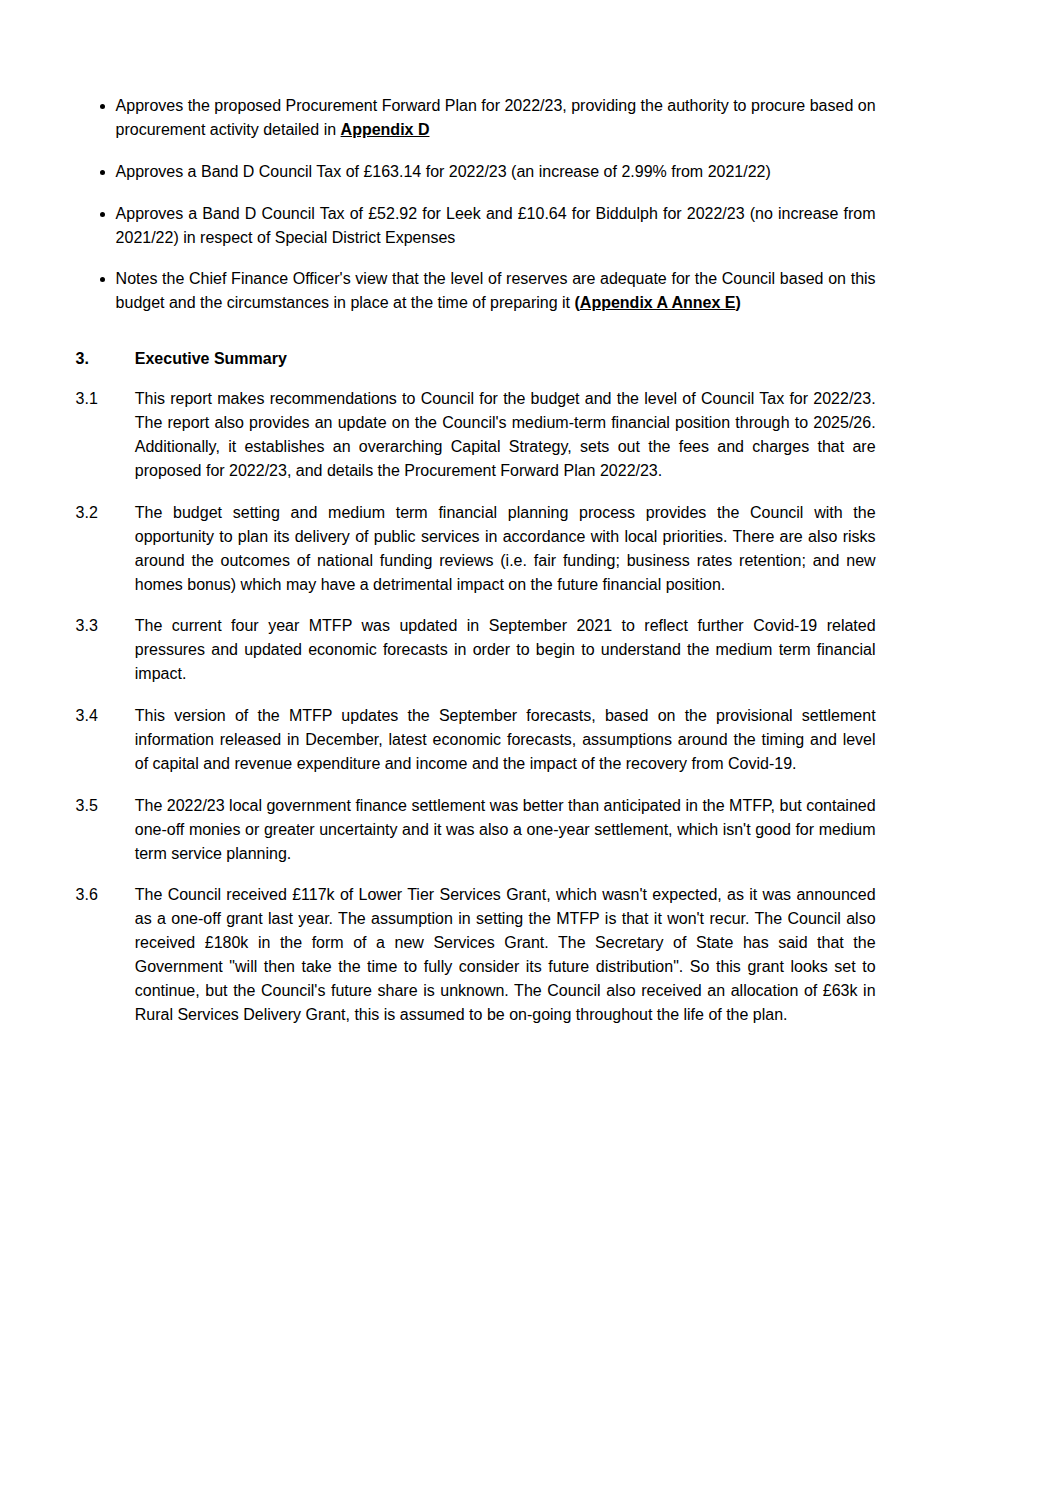Approves the proposed Procurement Forward Plan for 2022/23, providing the authority to procure based on procurement activity detailed in Appendix D
Approves a Band D Council Tax of £163.14 for 2022/23 (an increase of 2.99% from 2021/22)
Approves a Band D Council Tax of £52.92 for Leek and £10.64 for Biddulph for 2022/23 (no increase from 2021/22) in respect of Special District Expenses
Notes the Chief Finance Officer's view that the level of reserves are adequate for the Council based on this budget and the circumstances in place at the time of preparing it (Appendix A Annex E)
3. Executive Summary
3.1 This report makes recommendations to Council for the budget and the level of Council Tax for 2022/23. The report also provides an update on the Council's medium-term financial position through to 2025/26. Additionally, it establishes an overarching Capital Strategy, sets out the fees and charges that are proposed for 2022/23, and details the Procurement Forward Plan 2022/23.
3.2 The budget setting and medium term financial planning process provides the Council with the opportunity to plan its delivery of public services in accordance with local priorities. There are also risks around the outcomes of national funding reviews (i.e. fair funding; business rates retention; and new homes bonus) which may have a detrimental impact on the future financial position.
3.3 The current four year MTFP was updated in September 2021 to reflect further Covid-19 related pressures and updated economic forecasts in order to begin to understand the medium term financial impact.
3.4 This version of the MTFP updates the September forecasts, based on the provisional settlement information released in December, latest economic forecasts, assumptions around the timing and level of capital and revenue expenditure and income and the impact of the recovery from Covid-19.
3.5 The 2022/23 local government finance settlement was better than anticipated in the MTFP, but contained one-off monies or greater uncertainty and it was also a one-year settlement, which isn't good for medium term service planning.
3.6 The Council received £117k of Lower Tier Services Grant, which wasn't expected, as it was announced as a one-off grant last year. The assumption in setting the MTFP is that it won't recur. The Council also received £180k in the form of a new Services Grant. The Secretary of State has said that the Government "will then take the time to fully consider its future distribution". So this grant looks set to continue, but the Council's future share is unknown. The Council also received an allocation of £63k in Rural Services Delivery Grant, this is assumed to be on-going throughout the life of the plan.